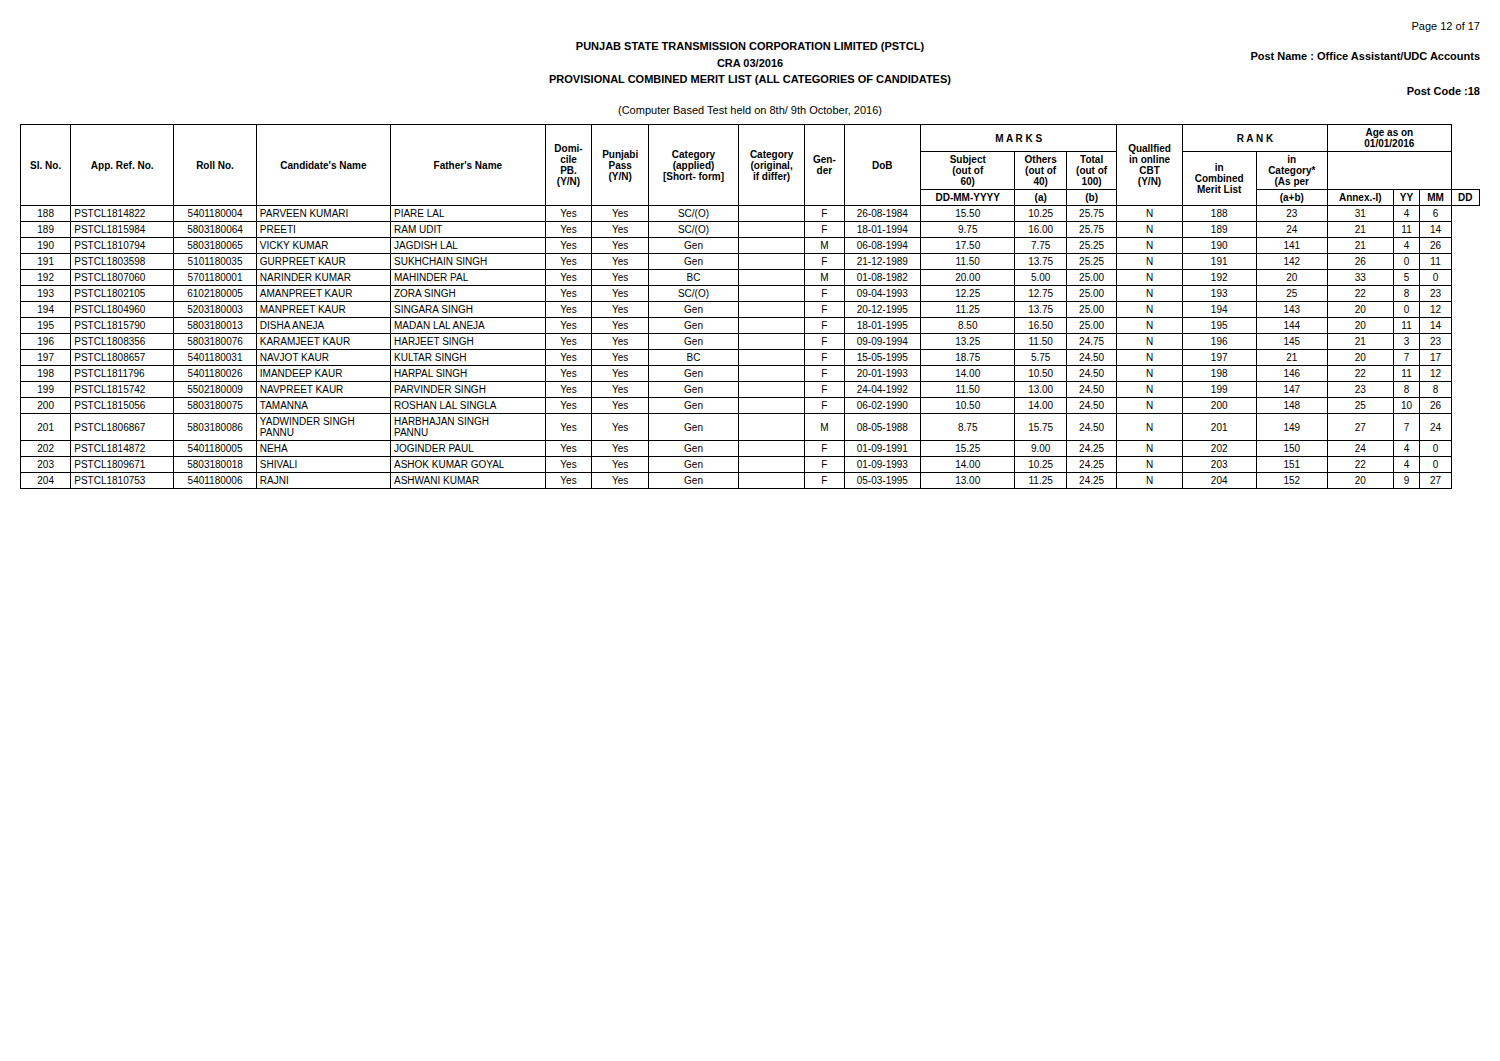Page 12 of 17
PUNJAB STATE TRANSMISSION CORPORATION LIMITED (PSTCL)
CRA 03/2016
PROVISIONAL COMBINED MERIT LIST (ALL CATEGORIES OF CANDIDATES)
Post Name : Office Assistant/UDC Accounts
Post Code :18
(Computer Based Test held on 8th/ 9th October, 2016)
| Sl. No. | App. Ref. No. | Roll No. | Candidate's Name | Father's Name | Domi- cile PB. (Y/N) | Punjabi Pass (Y/N) | Category (applied) [Short- form] | Category (original, if differ) | Gen- der | DoB | M A R K S | Quallfied in online CBT (Y/N) | R A N K | Age as on 01/01/2016 |
| --- | --- | --- | --- | --- | --- | --- | --- | --- | --- | --- | --- | --- | --- | --- |
| Subject (out of 60) | Others (out of 40) | Total (out of 100) | in Combined Merit List | in Category* (As per | |
| DD-MM-YYYY | (a) | (b) | (a+b) | Annex.-I) | YY | MM | DD |
| 188 | PSTCL1814822 | 5401180004 | PARVEEN KUMARI | PIARE LAL | Yes | Yes | SC/(O) | | F | 26-08-1984 | 15.50 | 10.25 | 25.75 | N | 188 | 23 | 31 | 4 | 6 |
| 189 | PSTCL1815984 | 5803180064 | PREETI | RAM UDIT | Yes | Yes | SC/(O) | | F | 18-01-1994 | 9.75 | 16.00 | 25.75 | N | 189 | 24 | 21 | 11 | 14 |
| 190 | PSTCL1810794 | 5803180065 | VICKY KUMAR | JAGDISH LAL | Yes | Yes | Gen | | M | 06-08-1994 | 17.50 | 7.75 | 25.25 | N | 190 | 141 | 21 | 4 | 26 |
| 191 | PSTCL1803598 | 5101180035 | GURPREET KAUR | SUKHCHAIN SINGH | Yes | Yes | Gen | | F | 21-12-1989 | 11.50 | 13.75 | 25.25 | N | 191 | 142 | 26 | 0 | 11 |
| 192 | PSTCL1807060 | 5701180001 | NARINDER KUMAR | MAHINDER PAL | Yes | Yes | BC | | M | 01-08-1982 | 20.00 | 5.00 | 25.00 | N | 192 | 20 | 33 | 5 | 0 |
| 193 | PSTCL1802105 | 6102180005 | AMANPREET KAUR | ZORA SINGH | Yes | Yes | SC/(O) | | F | 09-04-1993 | 12.25 | 12.75 | 25.00 | N | 193 | 25 | 22 | 8 | 23 |
| 194 | PSTCL1804960 | 5203180003 | MANPREET KAUR | SINGARA SINGH | Yes | Yes | Gen | | F | 20-12-1995 | 11.25 | 13.75 | 25.00 | N | 194 | 143 | 20 | 0 | 12 |
| 195 | PSTCL1815790 | 5803180013 | DISHA ANEJA | MADAN LAL ANEJA | Yes | Yes | Gen | | F | 18-01-1995 | 8.50 | 16.50 | 25.00 | N | 195 | 144 | 20 | 11 | 14 |
| 196 | PSTCL1808356 | 5803180076 | KARAMJEET KAUR | HARJEET SINGH | Yes | Yes | Gen | | F | 09-09-1994 | 13.25 | 11.50 | 24.75 | N | 196 | 145 | 21 | 3 | 23 |
| 197 | PSTCL1808657 | 5401180031 | NAVJOT KAUR | KULTAR SINGH | Yes | Yes | BC | | F | 15-05-1995 | 18.75 | 5.75 | 24.50 | N | 197 | 21 | 20 | 7 | 17 |
| 198 | PSTCL1811796 | 5401180026 | IMANDEEP KAUR | HARPAL SINGH | Yes | Yes | Gen | | F | 20-01-1993 | 14.00 | 10.50 | 24.50 | N | 198 | 146 | 22 | 11 | 12 |
| 199 | PSTCL1815742 | 5502180009 | NAVPREET KAUR | PARVINDER SINGH | Yes | Yes | Gen | | F | 24-04-1992 | 11.50 | 13.00 | 24.50 | N | 199 | 147 | 23 | 8 | 8 |
| 200 | PSTCL1815056 | 5803180075 | TAMANNA | ROSHAN LAL SINGLA | Yes | Yes | Gen | | F | 06-02-1990 | 10.50 | 14.00 | 24.50 | N | 200 | 148 | 25 | 10 | 26 |
| 201 | PSTCL1806867 | 5803180086 | YADWINDER SINGH PANNU | HARBHAJAN SINGH PANNU | Yes | Yes | Gen | | M | 08-05-1988 | 8.75 | 15.75 | 24.50 | N | 201 | 149 | 27 | 7 | 24 |
| 202 | PSTCL1814872 | 5401180005 | NEHA | JOGINDER PAUL | Yes | Yes | Gen | | F | 01-09-1991 | 15.25 | 9.00 | 24.25 | N | 202 | 150 | 24 | 4 | 0 |
| 203 | PSTCL1809671 | 5803180018 | SHIVALI | ASHOK KUMAR GOYAL | Yes | Yes | Gen | | F | 01-09-1993 | 14.00 | 10.25 | 24.25 | N | 203 | 151 | 22 | 4 | 0 |
| 204 | PSTCL1810753 | 5401180006 | RAJNI | ASHWANI KUMAR | Yes | Yes | Gen | | F | 05-03-1995 | 13.00 | 11.25 | 24.25 | N | 204 | 152 | 20 | 9 | 27 |